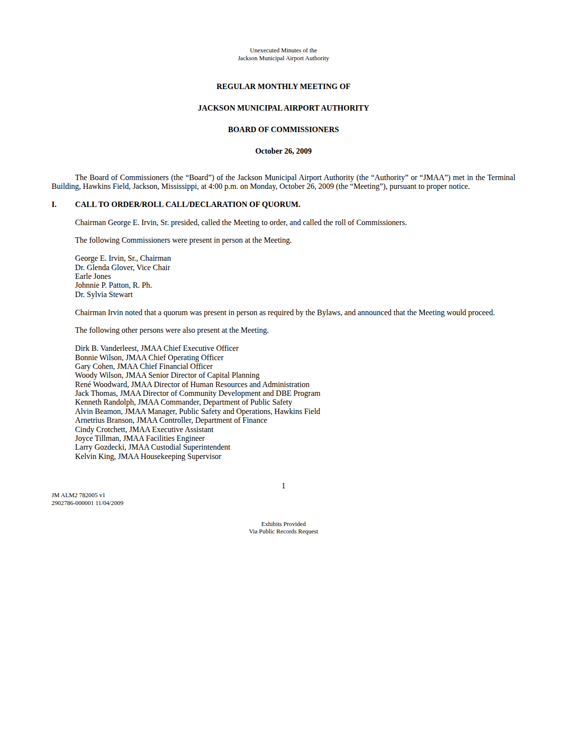Unexecuted Minutes of the
Jackson Municipal Airport Authority
REGULAR MONTHLY MEETING OF
JACKSON MUNICIPAL AIRPORT AUTHORITY
BOARD OF COMMISSIONERS
October 26, 2009
The Board of Commissioners (the “Board”) of the Jackson Municipal Airport Authority (the “Authority” or “JMAA”) met in the Terminal Building, Hawkins Field, Jackson, Mississippi, at 4:00 p.m. on Monday, October 26, 2009 (the “Meeting”), pursuant to proper notice.
I. CALL TO ORDER/ROLL CALL/DECLARATION OF QUORUM.
Chairman George E. Irvin, Sr. presided, called the Meeting to order, and called the roll of Commissioners.
The following Commissioners were present in person at the Meeting.
George E. Irvin, Sr., Chairman
Dr. Glenda Glover, Vice Chair
Earle Jones
Johnnie P. Patton, R. Ph.
Dr. Sylvia Stewart
Chairman Irvin noted that a quorum was present in person as required by the Bylaws, and announced that the Meeting would proceed.
The following other persons were also present at the Meeting.
Dirk B. Vanderleest, JMAA Chief Executive Officer
Bonnie Wilson, JMAA Chief Operating Officer
Gary Cohen, JMAA Chief Financial Officer
Woody Wilson, JMAA Senior Director of Capital Planning
René Woodward, JMAA Director of Human Resources and Administration
Jack Thomas, JMAA Director of Community Development and DBE Program
Kenneth Randolph, JMAA Commander, Department of Public Safety
Alvin Beamon, JMAA Manager, Public Safety and Operations, Hawkins Field
Arnetrius Branson, JMAA Controller, Department of Finance
Cindy Crotchett, JMAA Executive Assistant
Joyce Tillman, JMAA Facilities Engineer
Larry Gozdecki, JMAA Custodial Superintendent
Kelvin King, JMAA Housekeeping Supervisor
1
JM ALM2 782005 v1
2902786-000001 11/04/2009
Exhibits Provided
Via Public Records Request